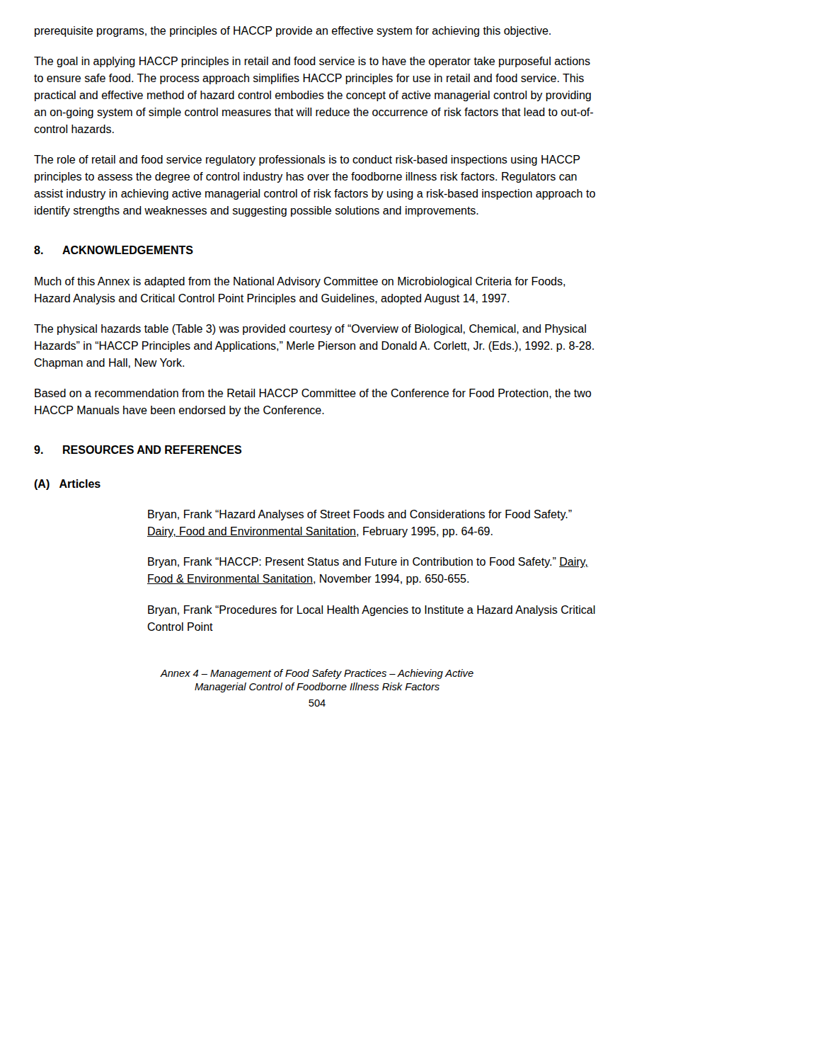prerequisite programs, the principles of HACCP provide an effective system for achieving this objective.
The goal in applying HACCP principles in retail and food service is to have the operator take purposeful actions to ensure safe food. The process approach simplifies HACCP principles for use in retail and food service. This practical and effective method of hazard control embodies the concept of active managerial control by providing an on-going system of simple control measures that will reduce the occurrence of risk factors that lead to out-of-control hazards.
The role of retail and food service regulatory professionals is to conduct risk-based inspections using HACCP principles to assess the degree of control industry has over the foodborne illness risk factors. Regulators can assist industry in achieving active managerial control of risk factors by using a risk-based inspection approach to identify strengths and weaknesses and suggesting possible solutions and improvements.
8. ACKNOWLEDGEMENTS
Much of this Annex is adapted from the National Advisory Committee on Microbiological Criteria for Foods, Hazard Analysis and Critical Control Point Principles and Guidelines, adopted August 14, 1997.
The physical hazards table (Table 3) was provided courtesy of “Overview of Biological, Chemical, and Physical Hazards” in “HACCP Principles and Applications,” Merle Pierson and Donald A. Corlett, Jr. (Eds.), 1992. p. 8-28. Chapman and Hall, New York.
Based on a recommendation from the Retail HACCP Committee of the Conference for Food Protection, the two HACCP Manuals have been endorsed by the Conference.
9. RESOURCES AND REFERENCES
(A) Articles
Bryan, Frank “Hazard Analyses of Street Foods and Considerations for Food Safety.” Dairy, Food and Environmental Sanitation, February 1995, pp. 64-69.
Bryan, Frank “HACCP: Present Status and Future in Contribution to Food Safety.” Dairy, Food & Environmental Sanitation, November 1994, pp. 650-655.
Bryan, Frank “Procedures for Local Health Agencies to Institute a Hazard Analysis Critical Control Point
Annex 4 – Management of Food Safety Practices – Achieving Active
Managerial Control of Foodborne Illness Risk Factors
504